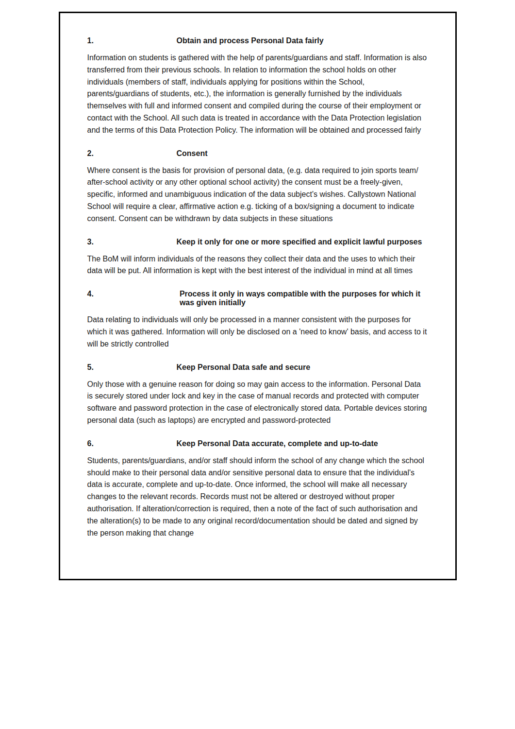Obtain and process Personal Data fairly
Information on students is gathered with the help of parents/guardians and staff. Information is also transferred from their previous schools. In relation to information the school holds on other individuals (members of staff, individuals applying for positions within the School, parents/guardians of students, etc.), the information is generally furnished by the individuals themselves with full and informed consent and compiled during the course of their employment or contact with the School. All such data is treated in accordance with the Data Protection legislation and the terms of this Data Protection Policy. The information will be obtained and processed fairly
Consent
Where consent is the basis for provision of personal data, (e.g. data required to join sports team/ after-school activity or any other optional school activity) the consent must be a freely-given, specific, informed and unambiguous indication of the data subject's wishes. Callystown National School will require a clear, affirmative action e.g. ticking of a box/signing a document to indicate consent. Consent can be withdrawn by data subjects in these situations
Keep it only for one or more specified and explicit lawful purposes
The BoM will inform individuals of the reasons they collect their data and the uses to which their data will be put. All information is kept with the best interest of the individual in mind at all times
Process it only in ways compatible with the purposes for which it was given initially
Data relating to individuals will only be processed in a manner consistent with the purposes for which it was gathered. Information will only be disclosed on a 'need to know' basis, and access to it will be strictly controlled
Keep Personal Data safe and secure
Only those with a genuine reason for doing so may gain access to the information. Personal Data is securely stored under lock and key in the case of manual records and protected with computer software and password protection in the case of electronically stored data. Portable devices storing personal data (such as laptops) are encrypted and password-protected
Keep Personal Data accurate, complete and up-to-date
Students, parents/guardians, and/or staff should inform the school of any change which the school should make to their personal data and/or sensitive personal data to ensure that the individual's data is accurate, complete and up-to-date. Once informed, the school will make all necessary changes to the relevant records. Records must not be altered or destroyed without proper authorisation. If alteration/correction is required, then a note of the fact of such authorisation and the alteration(s) to be made to any original record/documentation should be dated and signed by the person making that change